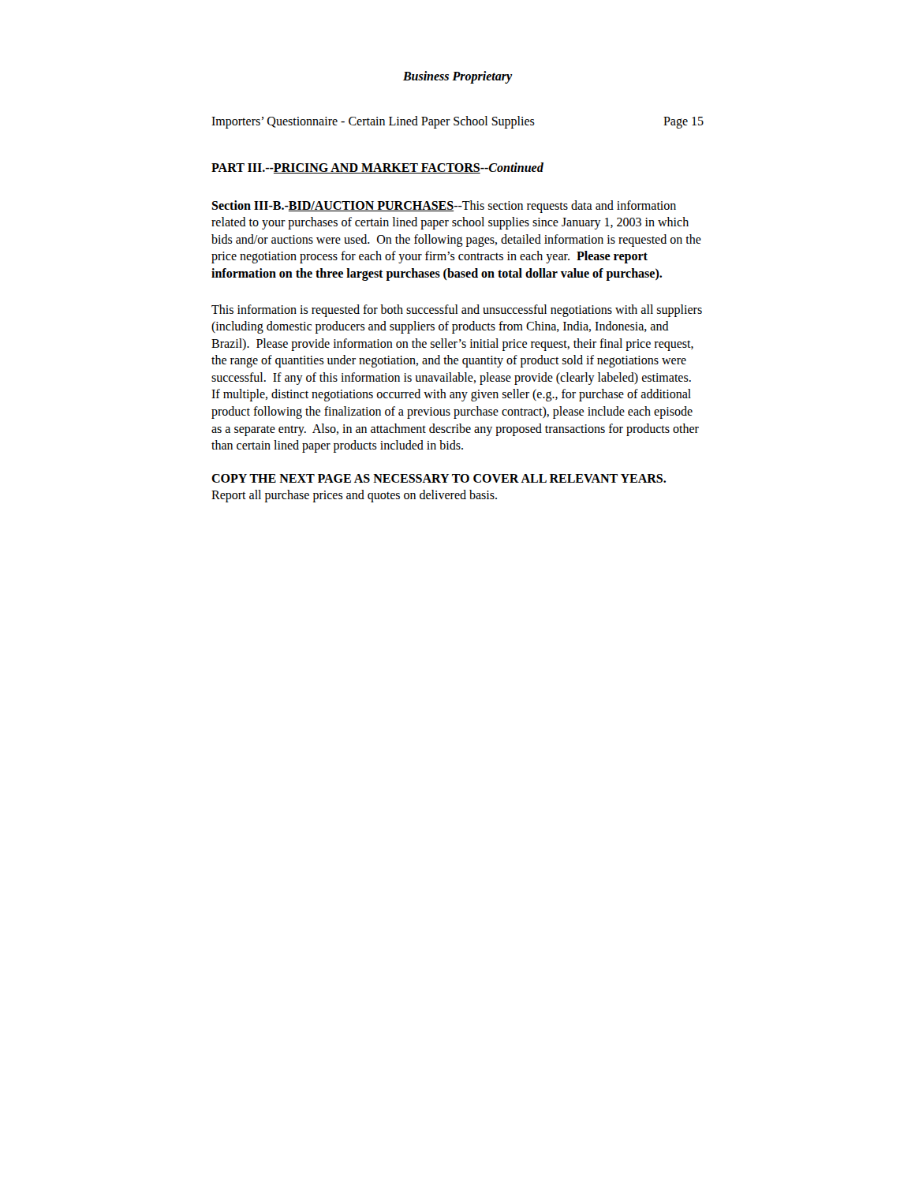Business Proprietary
Importers’ Questionnaire - Certain Lined Paper School Supplies
Page 15
PART III.--PRICING AND MARKET FACTORS--Continued
Section III-B.-BID/AUCTION PURCHASES--This section requests data and information related to your purchases of certain lined paper school supplies since January 1, 2003 in which bids and/or auctions were used. On the following pages, detailed information is requested on the price negotiation process for each of your firm’s contracts in each year. Please report information on the three largest purchases (based on total dollar value of purchase).
This information is requested for both successful and unsuccessful negotiations with all suppliers (including domestic producers and suppliers of products from China, India, Indonesia, and Brazil). Please provide information on the seller’s initial price request, their final price request, the range of quantities under negotiation, and the quantity of product sold if negotiations were successful. If any of this information is unavailable, please provide (clearly labeled) estimates. If multiple, distinct negotiations occurred with any given seller (e.g., for purchase of additional product following the finalization of a previous purchase contract), please include each episode as a separate entry. Also, in an attachment describe any proposed transactions for products other than certain lined paper products included in bids.
COPY THE NEXT PAGE AS NECESSARY TO COVER ALL RELEVANT YEARS. Report all purchase prices and quotes on delivered basis.